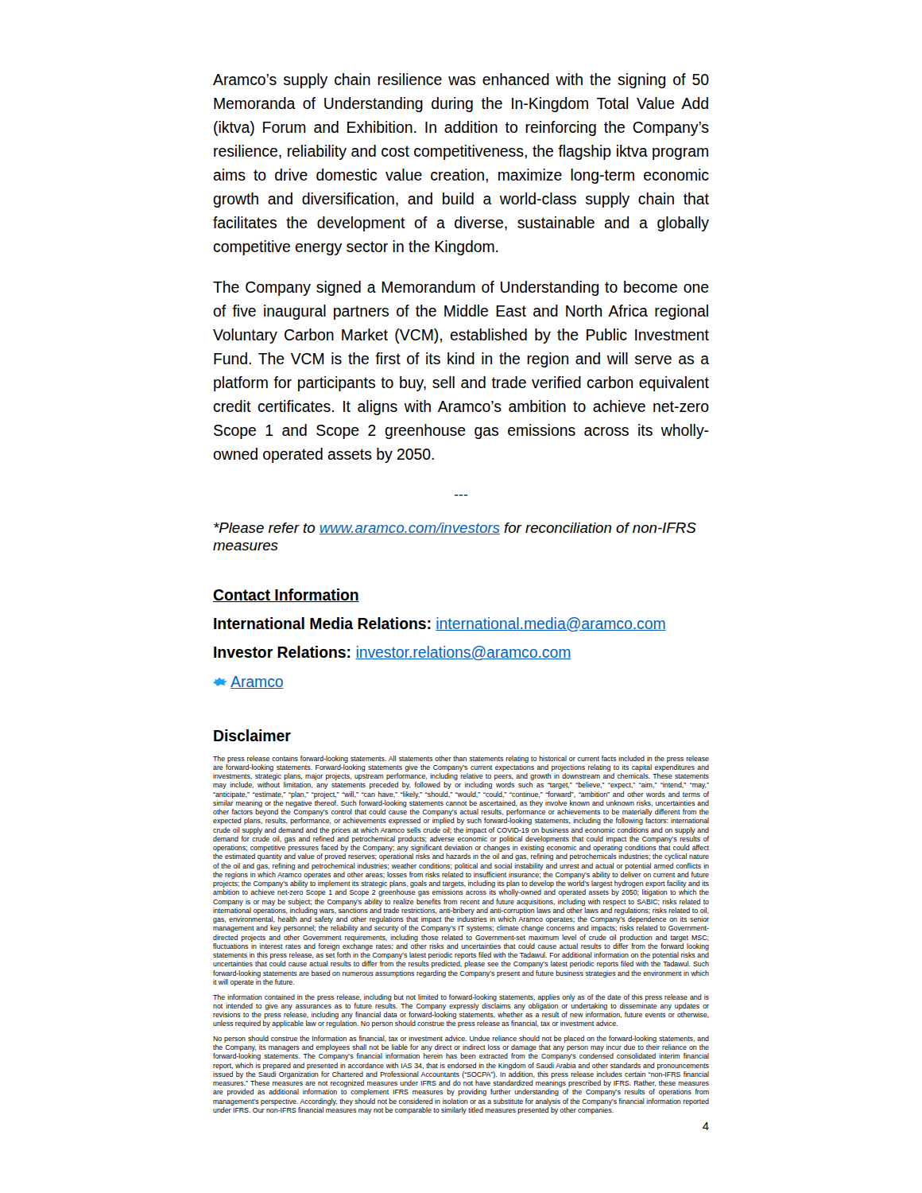Aramco’s supply chain resilience was enhanced with the signing of 50 Memoranda of Understanding during the In-Kingdom Total Value Add (iktva) Forum and Exhibition. In addition to reinforcing the Company’s resilience, reliability and cost competitiveness, the flagship iktva program aims to drive domestic value creation, maximize long-term economic growth and diversification, and build a world-class supply chain that facilitates the development of a diverse, sustainable and a globally competitive energy sector in the Kingdom.
The Company signed a Memorandum of Understanding to become one of five inaugural partners of the Middle East and North Africa regional Voluntary Carbon Market (VCM), established by the Public Investment Fund. The VCM is the first of its kind in the region and will serve as a platform for participants to buy, sell and trade verified carbon equivalent credit certificates. It aligns with Aramco’s ambition to achieve net-zero Scope 1 and Scope 2 greenhouse gas emissions across its wholly-owned operated assets by 2050.
---
*Please refer to www.aramco.com/investors for reconciliation of non-IFRS measures
Contact Information
International Media Relations: international.media@aramco.com
Investor Relations: investor.relations@aramco.com
Aramco
Disclaimer
The press release contains forward-looking statements. All statements other than statements relating to historical or current facts included in the press release are forward-looking statements. Forward-looking statements give the Company’s current expectations and projections relating to its capital expenditures and investments, strategic plans, major projects, upstream performance, including relative to peers, and growth in downstream and chemicals. These statements may include, without limitation, any statements preceded by, followed by or including words such as “target,” “believe,” “expect,” “aim,” “intend,” “may,” “anticipate,” “estimate,” “plan,” “project,” “will,” “can have,” “likely,” “should,” “would,” “could,” “continue,” “forward”, “ambition” and other words and terms of similar meaning or the negative thereof. Such forward-looking statements cannot be ascertained, as they involve known and unknown risks, uncertainties and other factors beyond the Company’s control that could cause the Company’s actual results, performance or achievements to be materially different from the expected plans, results, performance, or achievements expressed or implied by such forward-looking statements, including the following factors: international crude oil supply and demand and the prices at which Aramco sells crude oil; the impact of COVID-19 on business and economic conditions and on supply and demand for crude oil, gas and refined and petrochemical products; adverse economic or political developments that could impact the Company’s results of operations; competitive pressures faced by the Company; any significant deviation or changes in existing economic and operating conditions that could affect the estimated quantity and value of proved reserves; operational risks and hazards in the oil and gas, refining and petrochemicals industries; the cyclical nature of the oil and gas, refining and petrochemical industries; weather conditions; political and social instability and unrest and actual or potential armed conflicts in the regions in which Aramco operates and other areas; losses from risks related to insufficient insurance; the Company’s ability to deliver on current and future projects; the Company’s ability to implement its strategic plans, goals and targets, including its plan to develop the world’s largest hydrogen export facility and its ambition to achieve net-zero Scope 1 and Scope 2 greenhouse gas emissions across its wholly-owned and operated assets by 2050; litigation to which the Company is or may be subject; the Company’s ability to realize benefits from recent and future acquisitions, including with respect to SABIC; risks related to international operations, including wars, sanctions and trade restrictions, anti-bribery and anti-corruption laws and other laws and regulations; risks related to oil, gas, environmental, health and safety and other regulations that impact the industries in which Aramco operates; the Company’s dependence on its senior management and key personnel; the reliability and security of the Company’s IT systems; climate change concerns and impacts; risks related to Government-directed projects and other Government requirements, including those related to Government-set maximum level of crude oil production and target MSC; fluctuations in interest rates and foreign exchange rates; and other risks and uncertainties that could cause actual results to differ from the forward looking statements in this press release, as set forth in the Company’s latest periodic reports filed with the Tadawul. For additional information on the potential risks and uncertainties that could cause actual results to differ from the results predicted, please see the Company’s latest periodic reports filed with the Tadawul. Such forward-looking statements are based on numerous assumptions regarding the Company’s present and future business strategies and the environment in which it will operate in the future.
The information contained in the press release, including but not limited to forward-looking statements, applies only as of the date of this press release and is not intended to give any assurances as to future results. The Company expressly disclaims any obligation or undertaking to disseminate any updates or revisions to the press release, including any financial data or forward-looking statements, whether as a result of new information, future events or otherwise, unless required by applicable law or regulation. No person should construe the press release as financial, tax or investment advice.
No person should construe the Information as financial, tax or investment advice. Undue reliance should not be placed on the forward-looking statements, and the Company, its managers and employees shall not be liable for any direct or indirect loss or damage that any person may incur due to their reliance on the forward-looking statements. The Company’s financial information herein has been extracted from the Company’s condensed consolidated interim financial report, which is prepared and presented in accordance with IAS 34, that is endorsed in the Kingdom of Saudi Arabia and other standards and pronouncements issued by the Saudi Organization for Chartered and Professional Accountants (“SOCPA”). In addition, this press release includes certain “non-IFRS financial measures.” These measures are not recognized measures under IFRS and do not have standardized meanings prescribed by IFRS. Rather, these measures are provided as additional information to complement IFRS measures by providing further understanding of the Company’s results of operations from management’s perspective. Accordingly, they should not be considered in isolation or as a substitute for analysis of the Company’s financial information reported under IFRS. Our non-IFRS financial measures may not be comparable to similarly titled measures presented by other companies.
4